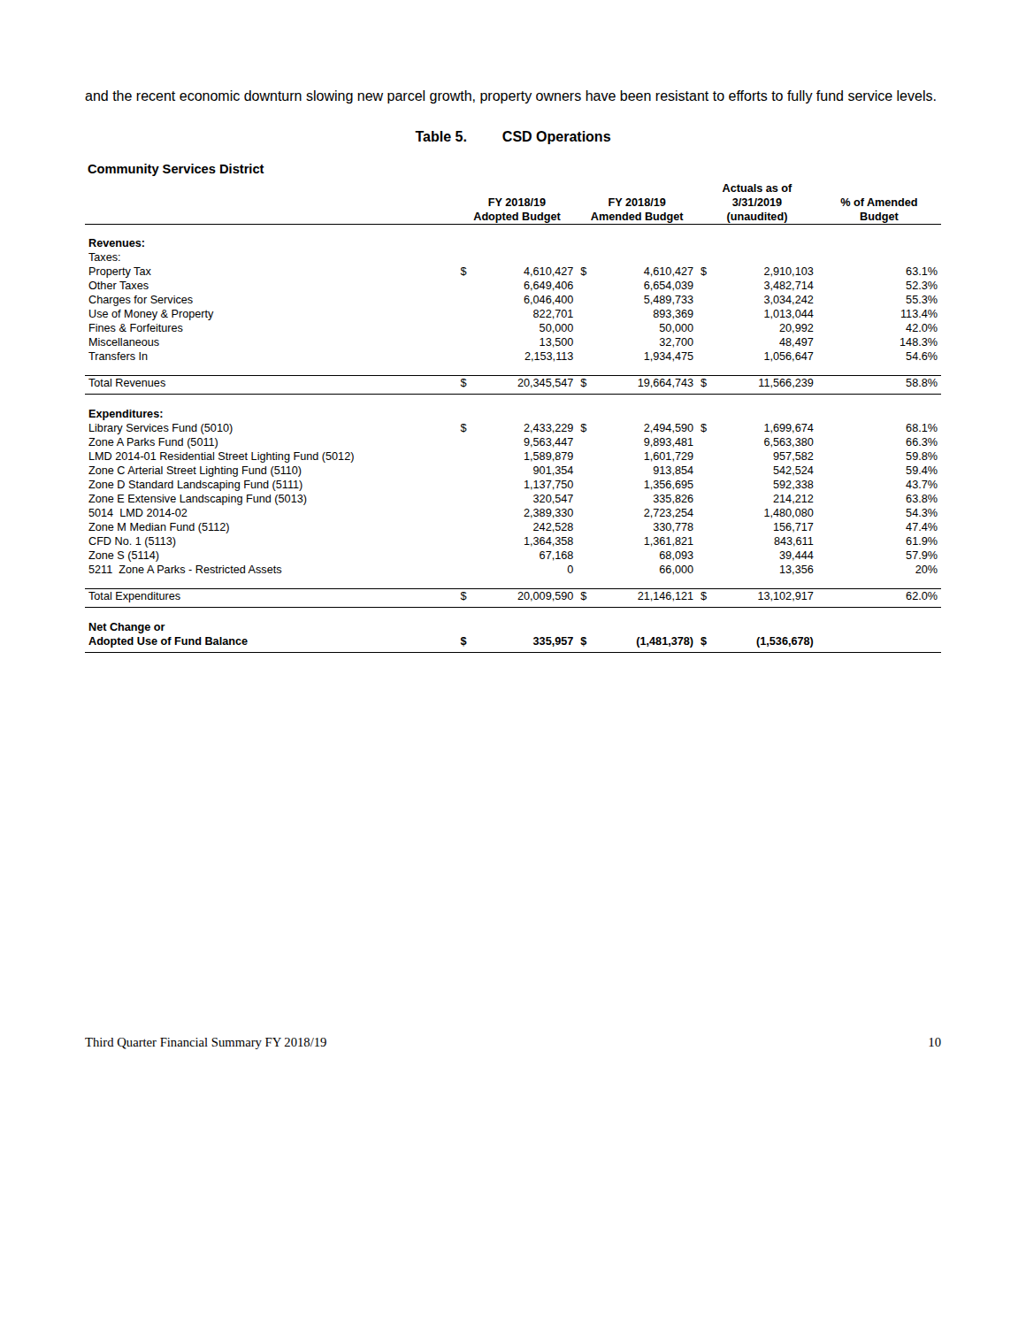and the recent economic downturn slowing new parcel growth, property owners have been resistant to efforts to fully fund service levels.
Table 5. CSD Operations
Community Services District
| | | | Actuals as of | |
| --- | --- | --- | --- | --- |
| | FY 2018/19 | FY 2018/19 | 3/31/2019 | % of Amended |
| | Adopted Budget | Amended Budget | (unaudited) | Budget |
| Revenues: | |
| Taxes: | |
| Property Tax | $ | 4,610,427 | $ | 4,610,427 | $ | 2,910,103 | 63.1% |
| Other Taxes | | 6,649,406 | | 6,654,039 | | 3,482,714 | 52.3% |
| Charges for Services | | 6,046,400 | | 5,489,733 | | 3,034,242 | 55.3% |
| Use of Money & Property | | 822,701 | | 893,369 | | 1,013,044 | 113.4% |
| Fines & Forfeitures | | 50,000 | | 50,000 | | 20,992 | 42.0% |
| Miscellaneous | | 13,500 | | 32,700 | | 48,497 | 148.3% |
| Transfers In | | 2,153,113 | | 1,934,475 | | 1,056,647 | 54.6% |
| Total Revenues | $ | 20,345,547 | $ | 19,664,743 | $ | 11,566,239 | 58.8% |
| Expenditures: | |
| Library Services Fund (5010) | $ | 2,433,229 | $ | 2,494,590 | $ | 1,699,674 | 68.1% |
| Zone A Parks Fund (5011) | | 9,563,447 | | 9,893,481 | | 6,563,380 | 66.3% |
| LMD 2014-01 Residential Street Lighting Fund (5012) | | 1,589,879 | | 1,601,729 | | 957,582 | 59.8% |
| Zone C Arterial Street Lighting Fund (5110) | | 901,354 | | 913,854 | | 542,524 | 59.4% |
| Zone D Standard Landscaping Fund (5111) | | 1,137,750 | | 1,356,695 | | 592,338 | 43.7% |
| Zone E Extensive Landscaping Fund (5013) | | 320,547 | | 335,826 | | 214,212 | 63.8% |
| 5014 LMD 2014-02 | | 2,389,330 | | 2,723,254 | | 1,480,080 | 54.3% |
| Zone M Median Fund (5112) | | 242,528 | | 330,778 | | 156,717 | 47.4% |
| CFD No. 1 (5113) | | 1,364,358 | | 1,361,821 | | 843,611 | 61.9% |
| Zone S (5114) | | 67,168 | | 68,093 | | 39,444 | 57.9% |
| 5211 Zone A Parks - Restricted Assets | | 0 | | 66,000 | | 13,356 | 20% |
| Total Expenditures | $ | 20,009,590 | $ | 21,146,121 | $ | 13,102,917 | 62.0% |
| Net Change or | |
| Adopted Use of Fund Balance | $ | 335,957 | $ | (1,481,378) | $ | (1,536,678) | |
Third Quarter Financial Summary FY 2018/19 10